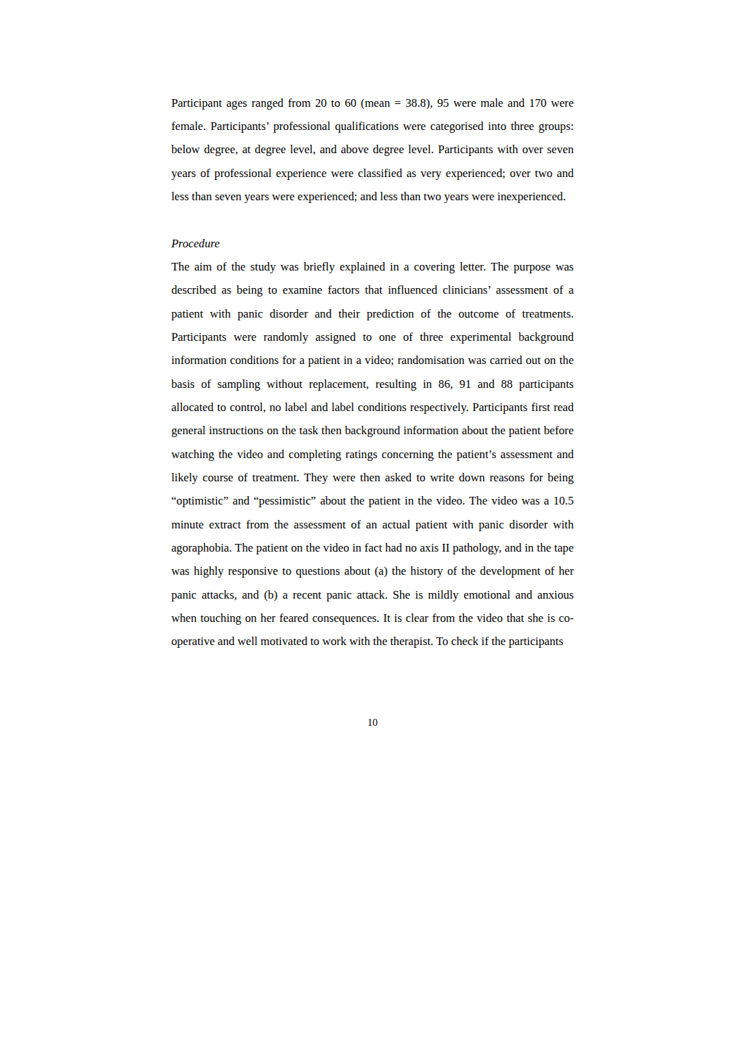Participant ages ranged from 20 to 60 (mean = 38.8), 95 were male and 170 were female. Participants’ professional qualifications were categorised into three groups: below degree, at degree level, and above degree level. Participants with over seven years of professional experience were classified as very experienced; over two and less than seven years were experienced; and less than two years were inexperienced.
Procedure
The aim of the study was briefly explained in a covering letter. The purpose was described as being to examine factors that influenced clinicians’ assessment of a patient with panic disorder and their prediction of the outcome of treatments. Participants were randomly assigned to one of three experimental background information conditions for a patient in a video; randomisation was carried out on the basis of sampling without replacement, resulting in 86, 91 and 88 participants allocated to control, no label and label conditions respectively. Participants first read general instructions on the task then background information about the patient before watching the video and completing ratings concerning the patient’s assessment and likely course of treatment. They were then asked to write down reasons for being “optimistic” and “pessimistic” about the patient in the video. The video was a 10.5 minute extract from the assessment of an actual patient with panic disorder with agoraphobia. The patient on the video in fact had no axis II pathology, and in the tape was highly responsive to questions about (a) the history of the development of her panic attacks, and (b) a recent panic attack. She is mildly emotional and anxious when touching on her feared consequences. It is clear from the video that she is co-operative and well motivated to work with the therapist. To check if the participants
10